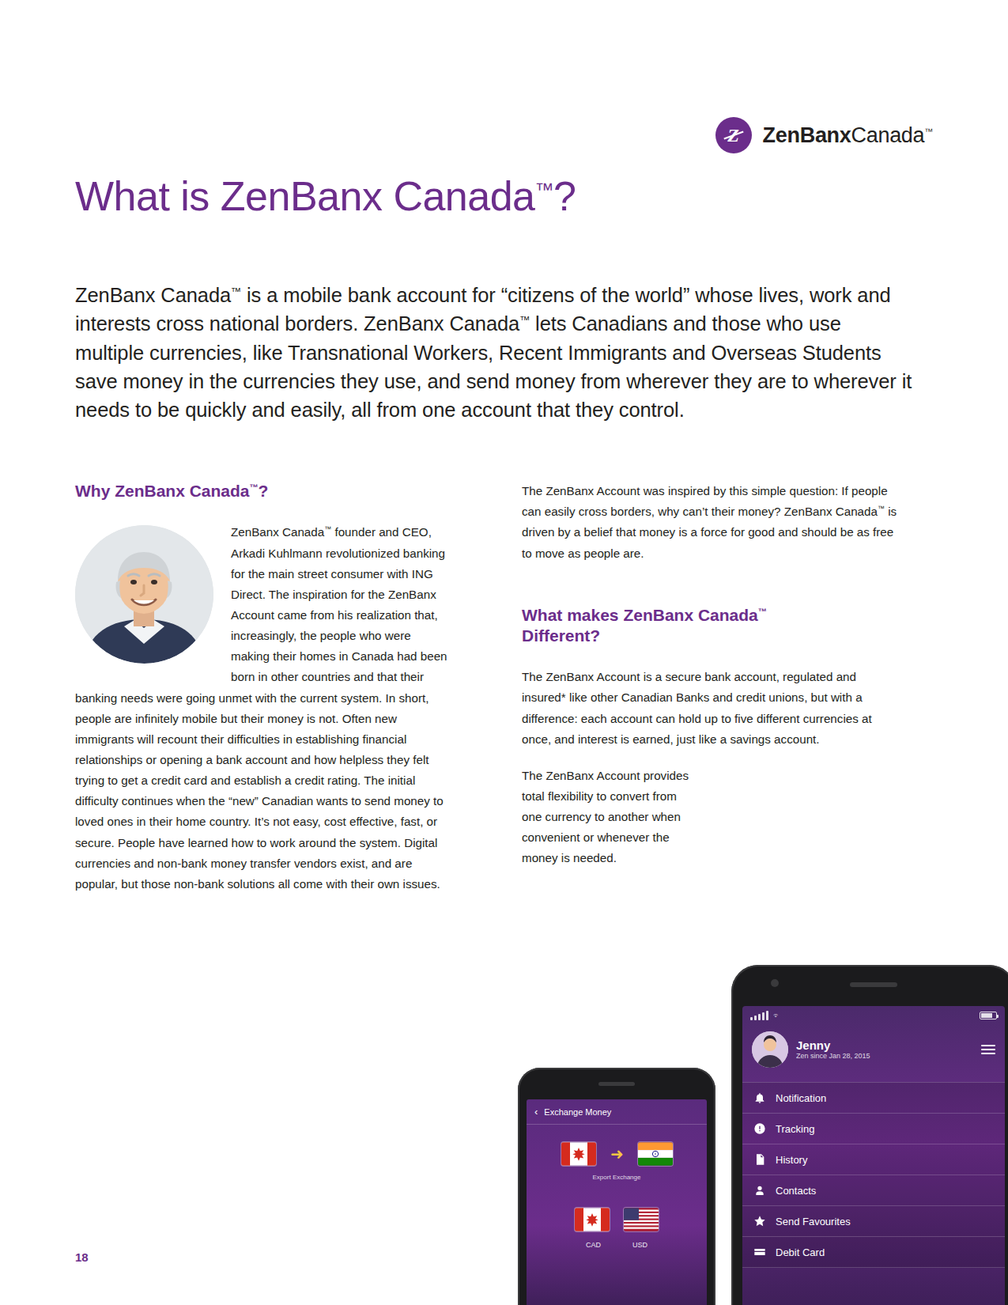Z
ZenBanx Canada™
What is ZenBanx Canada™?
ZenBanx Canada™ is a mobile bank account for “citizens of the world” whose lives, work and interests cross national borders. ZenBanx Canada™ lets Canadians and those who use multiple currencies, like Transnational Workers, Recent Immigrants and Overseas Students save money in the currencies they use, and send money from wherever they are to wherever it needs to be quickly and easily, all from one account that they control.
Why ZenBanx Canada™?
ZenBanx Canada™ founder and CEO, Arkadi Kuhlmann revolutionized banking for the main street consumer with ING Direct. The inspiration for the ZenBanx Account came from his realization that, increasingly, the people who were making their homes in Canada had been born in other countries and that their banking needs were going unmet with the current system. In short, people are infinitely mobile but their money is not. Often new immigrants will recount their difficulties in establishing financial relationships or opening a bank account and how helpless they felt trying to get a credit card and establish a credit rating. The initial difficulty continues when the “new” Canadian wants to send money to loved ones in their home country. It’s not easy, cost effective, fast, or secure. People have learned how to work around the system. Digital currencies and non-bank money transfer vendors exist, and are popular, but those non-bank solutions all come with their own issues.
The ZenBanx Account was inspired by this simple question: If people can easily cross borders, why can’t their money? ZenBanx Canada™ is driven by a belief that money is a force for good and should be as free to move as people are.
What makes ZenBanx Canada™
Different?
The ZenBanx Account is a secure bank account, regulated and insured* like other Canadian Banks and credit unions, but with a difference: each account can hold up to five different currencies at once, and interest is earned, just like a savings account.
The ZenBanx Account provides total flexibility to convert from one currency to another when convenient or whenever the money is needed.
‹ Exchange Money
➜
Export Exchange
CAD USD
ᯤ
Jenny
Zen since Jan 28, 2015
Notification
Tracking
History
Contacts
Send Favourites
Debit Card
18